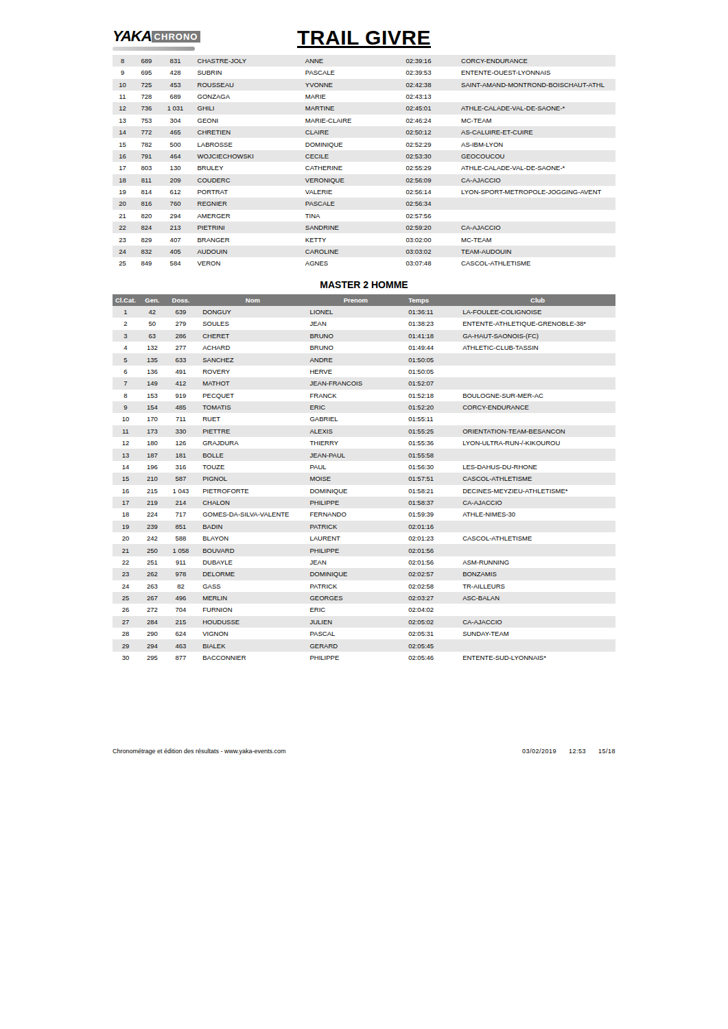YAKA CHRONO
TRAIL GIVRE
| 8 | 689 | 831 | CHASTRE-JOLY | ANNE | 02:39:16 | CORCY-ENDURANCE |
| 9 | 695 | 428 | SUBRIN | PASCALE | 02:39:53 | ENTENTE-OUEST-LYONNAIS |
| 10 | 725 | 453 | ROUSSEAU | YVONNE | 02:42:38 | SAINT-AMAND-MONTROND-BOISCHAUT-ATHL |
| 11 | 728 | 689 | GONZAGA | MARIE | 02:43:13 | |
| 12 | 736 | 1 031 | GHILI | MARTINE | 02:45:01 | ATHLE-CALADE-VAL-DE-SAONE-* |
| 13 | 753 | 304 | GEONI | MARIE-CLAIRE | 02:46:24 | MC-TEAM |
| 14 | 772 | 465 | CHRETIEN | CLAIRE | 02:50:12 | AS-CALUIRE-ET-CUIRE |
| 15 | 782 | 500 | LABROSSE | DOMINIQUE | 02:52:29 | AS-IBM-LYON |
| 16 | 791 | 464 | WOJCIECHOWSKI | CECILE | 02:53:30 | GEOCOUCOU |
| 17 | 803 | 130 | BRULEY | CATHERINE | 02:55:29 | ATHLE-CALADE-VAL-DE-SAONE-* |
| 18 | 811 | 209 | COUDERC | VERONIQUE | 02:56:09 | CA-AJACCIO |
| 19 | 814 | 612 | PORTRAT | VALERIE | 02:56:14 | LYON-SPORT-METROPOLE-JOGGING-AVENT |
| 20 | 816 | 760 | REGNIER | PASCALE | 02:56:34 | |
| 21 | 820 | 294 | AMERGER | TINA | 02:57:56 | |
| 22 | 824 | 213 | PIETRINI | SANDRINE | 02:59:20 | CA-AJACCIO |
| 23 | 829 | 407 | BRANGER | KETTY | 03:02:00 | MC-TEAM |
| 24 | 832 | 405 | AUDOUIN | CAROLINE | 03:03:02 | TEAM-AUDOUIN |
| 25 | 849 | 584 | VERON | AGNES | 03:07:48 | CASCOL-ATHLETISME |
MASTER 2 HOMME
| Cl.Cat. | Gen. | Doss. | Nom | Prenom | Temps | Club |
| --- | --- | --- | --- | --- | --- | --- |
| 1 | 42 | 639 | DONGUY | LIONEL | 01:36:11 | LA-FOULEE-COLIGNOISE |
| 2 | 50 | 279 | SOULES | JEAN | 01:38:23 | ENTENTE-ATHLETIQUE-GRENOBLE-38* |
| 3 | 63 | 286 | CHERET | BRUNO | 01:41:18 | GA-HAUT-SAONOIS-(FC) |
| 4 | 132 | 277 | ACHARD | BRUNO | 01:49:44 | ATHLETIC-CLUB-TASSIN |
| 5 | 135 | 633 | SANCHEZ | ANDRE | 01:50:05 | |
| 6 | 136 | 491 | ROVERY | HERVE | 01:50:05 | |
| 7 | 149 | 412 | MATHOT | JEAN-FRANCOIS | 01:52:07 | |
| 8 | 153 | 919 | PECQUET | FRANCK | 01:52:18 | BOULOGNE-SUR-MER-AC |
| 9 | 154 | 485 | TOMATIS | ERIC | 01:52:20 | CORCY-ENDURANCE |
| 10 | 170 | 711 | RUET | GABRIEL | 01:55:11 | |
| 11 | 173 | 330 | PIETTRE | ALEXIS | 01:55:25 | ORIENTATION-TEAM-BESANCON |
| 12 | 180 | 126 | GRAJDURA | THIERRY | 01:55:36 | LYON-ULTRA-RUN-/-KIKOUROU |
| 13 | 187 | 181 | BOLLE | JEAN-PAUL | 01:55:58 | |
| 14 | 196 | 316 | TOUZE | PAUL | 01:56:30 | LES-DAHUS-DU-RHONE |
| 15 | 210 | 587 | PIGNOL | MOISE | 01:57:51 | CASCOL-ATHLETISME |
| 16 | 215 | 1 043 | PIETROFORTE | DOMINIQUE | 01:58:21 | DECINES-MEYZIEU-ATHLETISME* |
| 17 | 219 | 214 | CHALON | PHILIPPE | 01:58:37 | CA-AJACCIO |
| 18 | 224 | 717 | GOMES-DA-SILVA-VALENTE | FERNANDO | 01:59:39 | ATHLE-NIMES-30 |
| 19 | 239 | 851 | BADIN | PATRICK | 02:01:16 | |
| 20 | 242 | 588 | BLAYON | LAURENT | 02:01:23 | CASCOL-ATHLETISME |
| 21 | 250 | 1 058 | BOUVARD | PHILIPPE | 02:01:56 | |
| 22 | 251 | 911 | DUBAYLE | JEAN | 02:01:56 | ASM-RUNNING |
| 23 | 262 | 978 | DELORME | DOMINIQUE | 02:02:57 | BONZAMIS |
| 24 | 263 | 82 | GASS | PATRICK | 02:02:58 | TR-AILLEURS |
| 25 | 267 | 496 | MERLIN | GEORGES | 02:03:27 | ASC-BALAN |
| 26 | 272 | 704 | FURNION | ERIC | 02:04:02 | |
| 27 | 284 | 215 | HOUDUSSE | JULIEN | 02:05:02 | CA-AJACCIO |
| 28 | 290 | 624 | VIGNON | PASCAL | 02:05:31 | SUNDAY-TEAM |
| 29 | 294 | 463 | BIALEK | GERARD | 02:05:45 | |
| 30 | 295 | 877 | BACCONNIER | PHILIPPE | 02:05:46 | ENTENTE-SUD-LYONNAIS* |
Chronométrage et édition des résultats - www.yaka-events.com
03/02/201912:5315/18